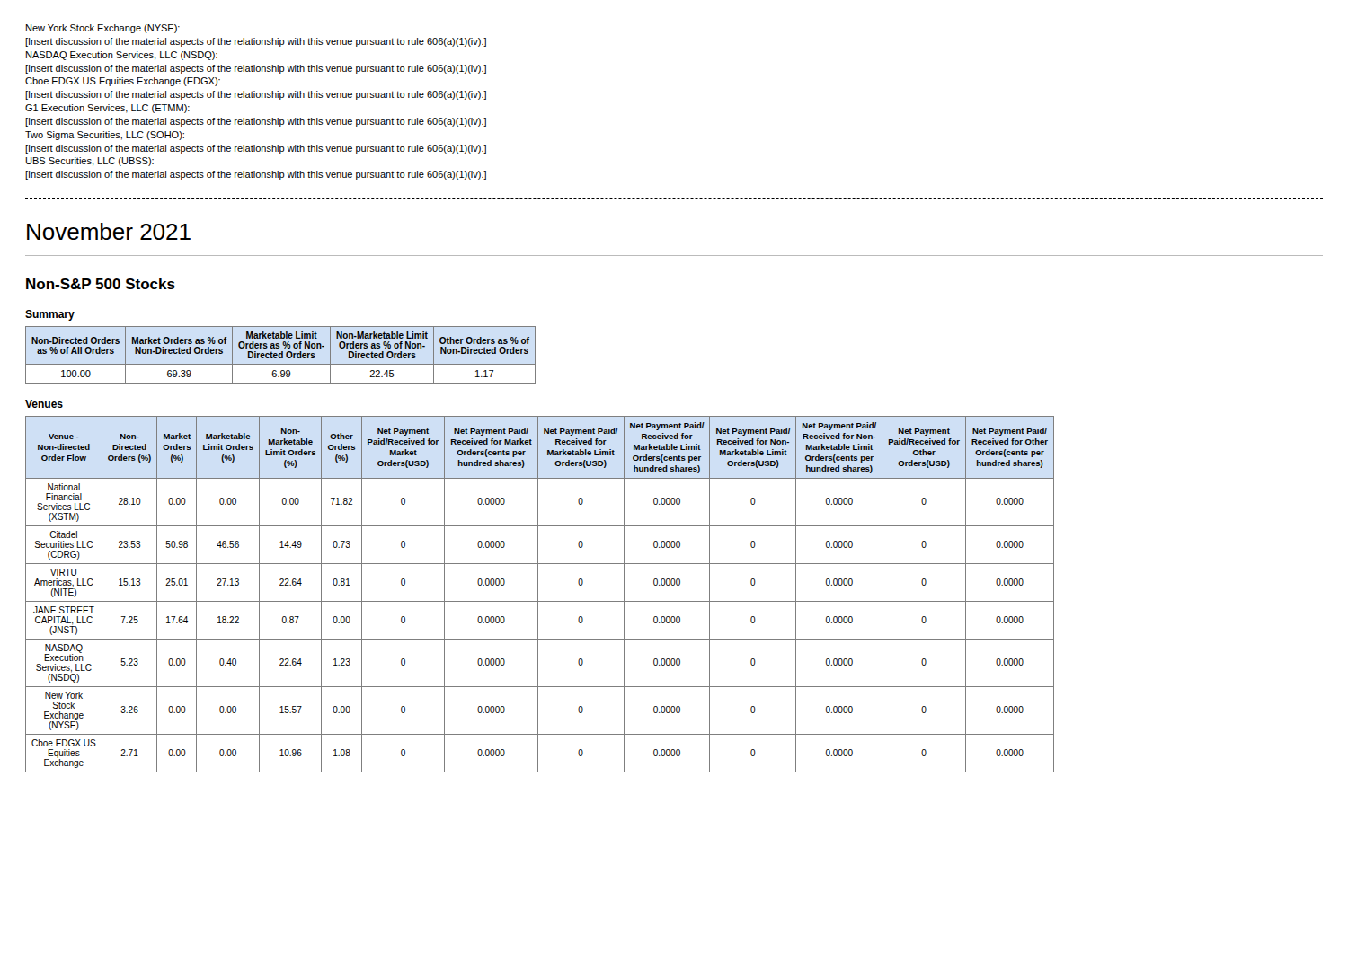New York Stock Exchange (NYSE):
[Insert discussion of the material aspects of the relationship with this venue pursuant to rule 606(a)(1)(iv).]
NASDAQ Execution Services, LLC (NSDQ):
[Insert discussion of the material aspects of the relationship with this venue pursuant to rule 606(a)(1)(iv).]
Cboe EDGX US Equities Exchange (EDGX):
[Insert discussion of the material aspects of the relationship with this venue pursuant to rule 606(a)(1)(iv).]
G1 Execution Services, LLC (ETMM):
[Insert discussion of the material aspects of the relationship with this venue pursuant to rule 606(a)(1)(iv).]
Two Sigma Securities, LLC (SOHO):
[Insert discussion of the material aspects of the relationship with this venue pursuant to rule 606(a)(1)(iv).]
UBS Securities, LLC (UBSS):
[Insert discussion of the material aspects of the relationship with this venue pursuant to rule 606(a)(1)(iv).]
November 2021
Non-S&P 500 Stocks
Summary
| Non-Directed Orders as % of All Orders | Market Orders as % of Non-Directed Orders | Marketable Limit Orders as % of Non- Directed Orders | Non-Marketable Limit Orders as % of Non- Directed Orders | Other Orders as % of Non-Directed Orders |
| --- | --- | --- | --- | --- |
| 100.00 | 69.39 | 6.99 | 22.45 | 1.17 |
Venues
| Venue - Non-directed Order Flow | Non- Directed Orders (%) | Market Orders (%) | Marketable Limit Orders (%) | Non- Marketable Limit Orders (%) | Other Orders (%) | Net Payment Paid/Received for Market Orders(USD) | Net Payment Paid/ Received for Market Orders(cents per hundred shares) | Net Payment Paid/ Received for Marketable Limit Orders(USD) | Net Payment Paid/ Received for Marketable Limit Orders(cents per hundred shares) | Net Payment Paid/ Received for Non- Marketable Limit Orders(USD) | Net Payment Paid/ Received for Non- Marketable Limit Orders(cents per hundred shares) | Net Payment Paid/Received for Other Orders(USD) | Net Payment Paid/ Received for Other Orders(cents per hundred shares) |
| --- | --- | --- | --- | --- | --- | --- | --- | --- | --- | --- | --- | --- | --- |
| National Financial Services LLC (XSTM) | 28.10 | 0.00 | 0.00 | 0.00 | 71.82 | 0 | 0.0000 | 0 | 0.0000 | 0 | 0.0000 | 0 | 0.0000 |
| Citadel Securities LLC (CDRG) | 23.53 | 50.98 | 46.56 | 14.49 | 0.73 | 0 | 0.0000 | 0 | 0.0000 | 0 | 0.0000 | 0 | 0.0000 |
| VIRTU Americas, LLC (NITE) | 15.13 | 25.01 | 27.13 | 22.64 | 0.81 | 0 | 0.0000 | 0 | 0.0000 | 0 | 0.0000 | 0 | 0.0000 |
| JANE STREET CAPITAL, LLC (JNST) | 7.25 | 17.64 | 18.22 | 0.87 | 0.00 | 0 | 0.0000 | 0 | 0.0000 | 0 | 0.0000 | 0 | 0.0000 |
| NASDAQ Execution Services, LLC (NSDQ) | 5.23 | 0.00 | 0.40 | 22.64 | 1.23 | 0 | 0.0000 | 0 | 0.0000 | 0 | 0.0000 | 0 | 0.0000 |
| New York Stock Exchange (NYSE) | 3.26 | 0.00 | 0.00 | 15.57 | 0.00 | 0 | 0.0000 | 0 | 0.0000 | 0 | 0.0000 | 0 | 0.0000 |
| Cboe EDGX US Equities Exchange | 2.71 | 0.00 | 0.00 | 10.96 | 1.08 | 0 | 0.0000 | 0 | 0.0000 | 0 | 0.0000 | 0 | 0.0000 |